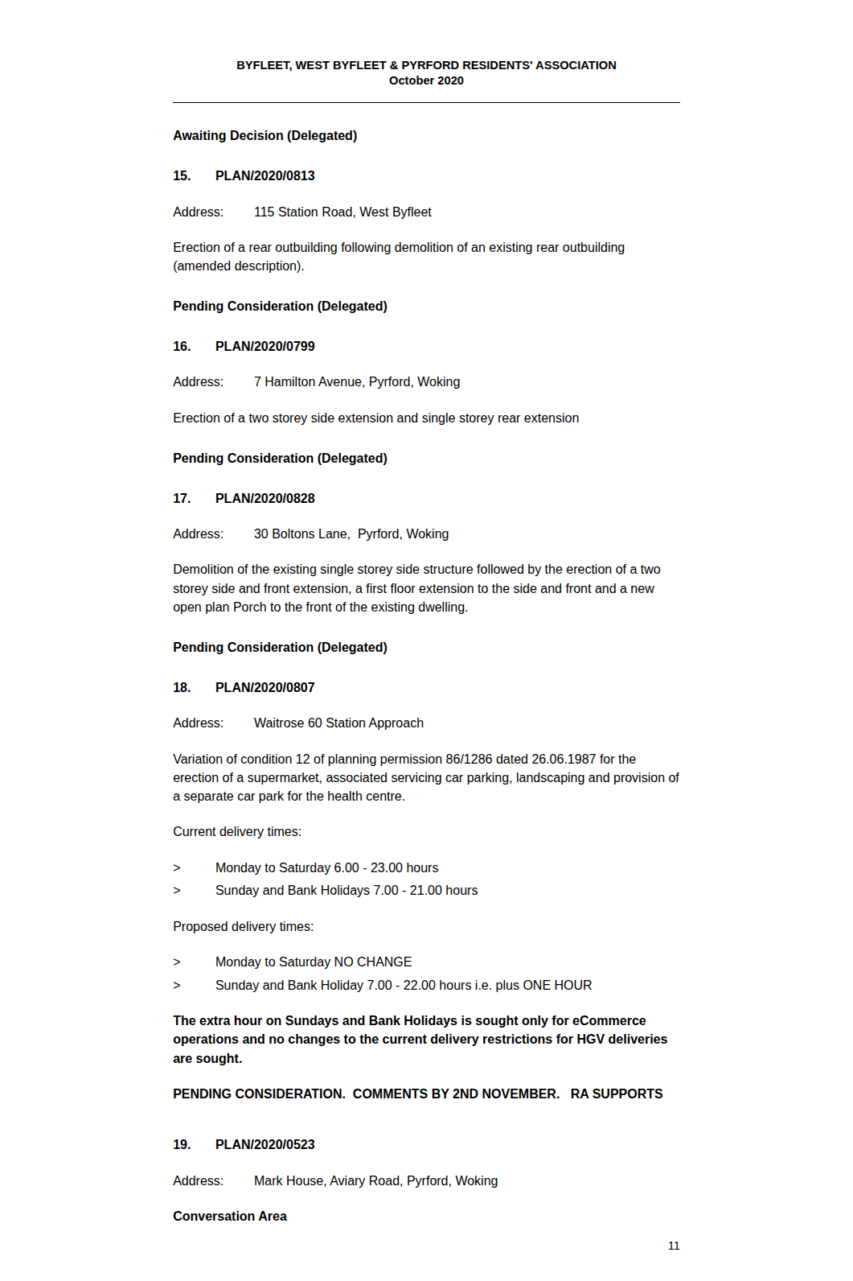BYFLEET, WEST BYFLEET & PYRFORD RESIDENTS' ASSOCIATION October 2020
Awaiting Decision (Delegated)
15. PLAN/2020/0813
Address: 115 Station Road, West Byfleet
Erection of a rear outbuilding following demolition of an existing rear outbuilding (amended description).
Pending Consideration (Delegated)
16. PLAN/2020/0799
Address: 7 Hamilton Avenue, Pyrford, Woking
Erection of a two storey side extension and single storey rear extension
Pending Consideration (Delegated)
17. PLAN/2020/0828
Address: 30 Boltons Lane, Pyrford, Woking
Demolition of the existing single storey side structure followed by the erection of a two storey side and front extension, a first floor extension to the side and front and a new open plan Porch to the front of the existing dwelling.
Pending Consideration (Delegated)
18. PLAN/2020/0807
Address: Waitrose 60 Station Approach
Variation of condition 12 of planning permission 86/1286 dated 26.06.1987 for the erection of a supermarket, associated servicing car parking, landscaping and provision of a separate car park for the health centre.
Current delivery times:
>Monday to Saturday 6.00 - 23.00 hours
>Sunday and Bank Holidays 7.00 - 21.00 hours
Proposed delivery times:
>Monday to Saturday NO CHANGE
>Sunday and Bank Holiday 7.00 - 22.00 hours i.e. plus ONE HOUR
The extra hour on Sundays and Bank Holidays is sought only for eCommerce operations and no changes to the current delivery restrictions for HGV deliveries are sought.
PENDING CONSIDERATION. COMMENTS BY 2ND NOVEMBER. RA SUPPORTS
19. PLAN/2020/0523
Address: Mark House, Aviary Road, Pyrford, Woking
Conversation Area
11